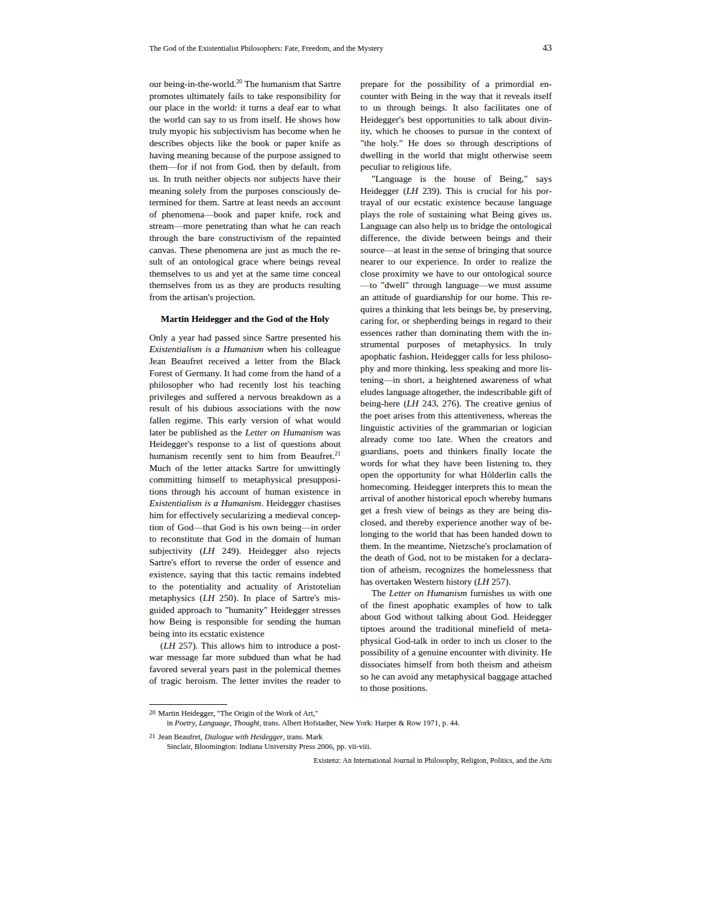The God of the Existentialist Philosophers: Fate, Freedom, and the Mystery 43
our being-in-the-world.20 The humanism that Sartre promotes ultimately fails to take responsibility for our place in the world: it turns a deaf ear to what the world can say to us from itself. He shows how truly myopic his subjectivism has become when he describes objects like the book or paper knife as having meaning because of the purpose assigned to them—for if not from God, then by default, from us. In truth neither objects nor subjects have their meaning solely from the purposes consciously determined for them. Sartre at least needs an account of phenomena—book and paper knife, rock and stream—more penetrating than what he can reach through the bare constructivism of the repainted canvas. These phenomena are just as much the result of an ontological grace where beings reveal themselves to us and yet at the same time conceal themselves from us as they are products resulting from the artisan's projection.
Martin Heidegger and the God of the Holy
Only a year had passed since Sartre presented his Existentialism is a Humanism when his colleague Jean Beaufret received a letter from the Black Forest of Germany. It had come from the hand of a philosopher who had recently lost his teaching privileges and suffered a nervous breakdown as a result of his dubious associations with the now fallen regime. This early version of what would later be published as the Letter on Humanism was Heidegger's response to a list of questions about humanism recently sent to him from Beaufret.21 Much of the letter attacks Sartre for unwittingly committing himself to metaphysical presuppositions through his account of human existence in Existentialism is a Humanism. Heidegger chastises him for effectively secularizing a medieval conception of God—that God is his own being—in order to reconstitute that God in the domain of human subjectivity (LH 249). Heidegger also rejects Sartre's effort to reverse the order of essence and existence, saying that this tactic remains indebted to the potentiality and actuality of Aristotelian metaphysics (LH 250). In place of Sartre's misguided approach to "humanity" Heidegger stresses how Being is responsible for sending the human being into its ecstatic existence
(LH 257). This allows him to introduce a postwar message far more subdued than what he had favored several years past in the polemical themes of tragic heroism. The letter invites the reader to prepare for the possibility of a primordial encounter with Being in the way that it reveals itself to us through beings. It also facilitates one of Heidegger's best opportunities to talk about divinity, which he chooses to pursue in the context of "the holy." He does so through descriptions of dwelling in the world that might otherwise seem peculiar to religious life.
"Language is the house of Being," says Heidegger (LH 239). This is crucial for his portrayal of our ecstatic existence because language plays the role of sustaining what Being gives us. Language can also help us to bridge the ontological difference, the divide between beings and their source—at least in the sense of bringing that source nearer to our experience. In order to realize the close proximity we have to our ontological source—to "dwell" through language—we must assume an attitude of guardianship for our home. This requires a thinking that lets beings be, by preserving, caring for, or shepherding beings in regard to their essences rather than dominating them with the instrumental purposes of metaphysics. In truly apophatic fashion, Heidegger calls for less philosophy and more thinking, less speaking and more listening—in short, a heightened awareness of what eludes language altogether, the indescribable gift of being-here (LH 243, 276). The creative genius of the poet arises from this attentiveness, whereas the linguistic activities of the grammarian or logician already come too late. When the creators and guardians, poets and thinkers finally locate the words for what they have been listening to, they open the opportunity for what Hölderlin calls the homecoming. Heidegger interprets this to mean the arrival of another historical epoch whereby humans get a fresh view of beings as they are being disclosed, and thereby experience another way of belonging to the world that has been handed down to them. In the meantime, Nietzsche's proclamation of the death of God, not to be mistaken for a declaration of atheism, recognizes the homelessness that has overtaken Western history (LH 257).
The Letter on Humanism furnishes us with one of the finest apophatic examples of how to talk about God without talking about God. Heidegger tiptoes around the traditional minefield of metaphysical God-talk in order to inch us closer to the possibility of a genuine encounter with divinity. He dissociates himself from both theism and atheism so he can avoid any metaphysical baggage attached to those positions.
20 Martin Heidegger, "The Origin of the Work of Art," in Poetry, Language, Thought, trans. Albert Hofstadter, New York: Harper & Row 1971, p. 44.
21 Jean Beaufret, Dialogue with Heidegger, trans. Mark Sinclair, Bloomington: Indiana University Press 2006, pp. vii-viii.
Existenz: An International Journal in Philosophy, Religion, Politics, and the Arts